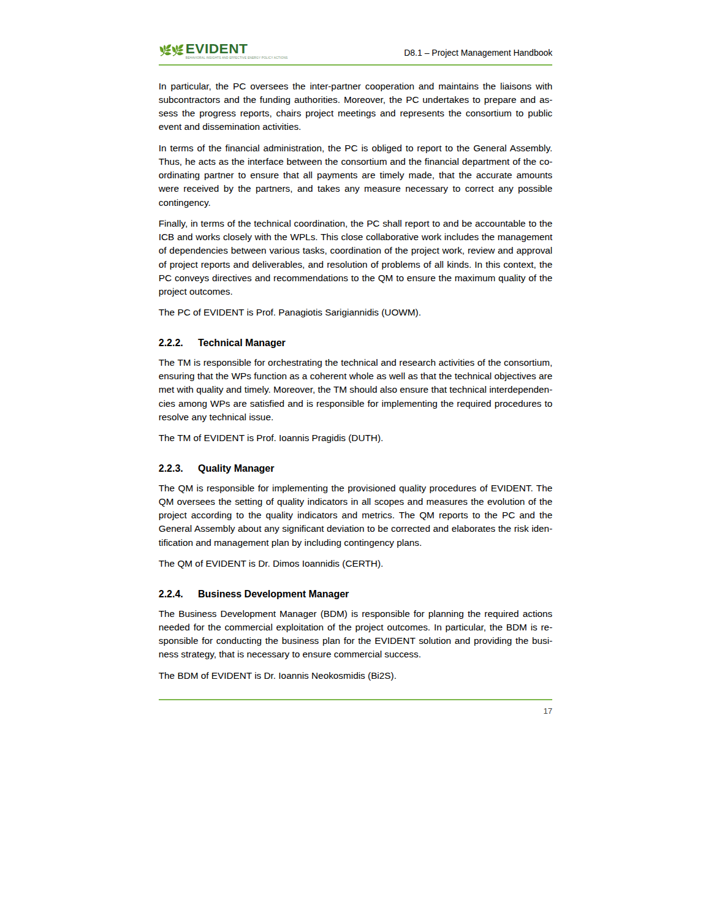🌿🌿 EVIDENT Behavioral insights and effective energy policy actions
D8.1 – Project Management Handbook
In particular, the PC oversees the inter-partner cooperation and maintains the liaisons with subcontractors and the funding authorities. Moreover, the PC undertakes to prepare and assess the progress reports, chairs project meetings and represents the consortium to public event and dissemination activities.
In terms of the financial administration, the PC is obliged to report to the General Assembly. Thus, he acts as the interface between the consortium and the financial department of the coordinating partner to ensure that all payments are timely made, that the accurate amounts were received by the partners, and takes any measure necessary to correct any possible contingency.
Finally, in terms of the technical coordination, the PC shall report to and be accountable to the ICB and works closely with the WPLs. This close collaborative work includes the management of dependencies between various tasks, coordination of the project work, review and approval of project reports and deliverables, and resolution of problems of all kinds. In this context, the PC conveys directives and recommendations to the QM to ensure the maximum quality of the project outcomes.
The PC of EVIDENT is Prof. Panagiotis Sarigiannidis (UOWM).
2.2.2. Technical Manager
The TM is responsible for orchestrating the technical and research activities of the consortium, ensuring that the WPs function as a coherent whole as well as that the technical objectives are met with quality and timely. Moreover, the TM should also ensure that technical interdependencies among WPs are satisfied and is responsible for implementing the required procedures to resolve any technical issue.
The TM of EVIDENT is Prof. Ioannis Pragidis (DUTH).
2.2.3. Quality Manager
The QM is responsible for implementing the provisioned quality procedures of EVIDENT. The QM oversees the setting of quality indicators in all scopes and measures the evolution of the project according to the quality indicators and metrics. The QM reports to the PC and the General Assembly about any significant deviation to be corrected and elaborates the risk identification and management plan by including contingency plans.
The QM of EVIDENT is Dr. Dimos Ioannidis (CERTH).
2.2.4. Business Development Manager
The Business Development Manager (BDM) is responsible for planning the required actions needed for the commercial exploitation of the project outcomes. In particular, the BDM is responsible for conducting the business plan for the EVIDENT solution and providing the business strategy, that is necessary to ensure commercial success.
The BDM of EVIDENT is Dr. Ioannis Neokosmidis (Bi2S).
17